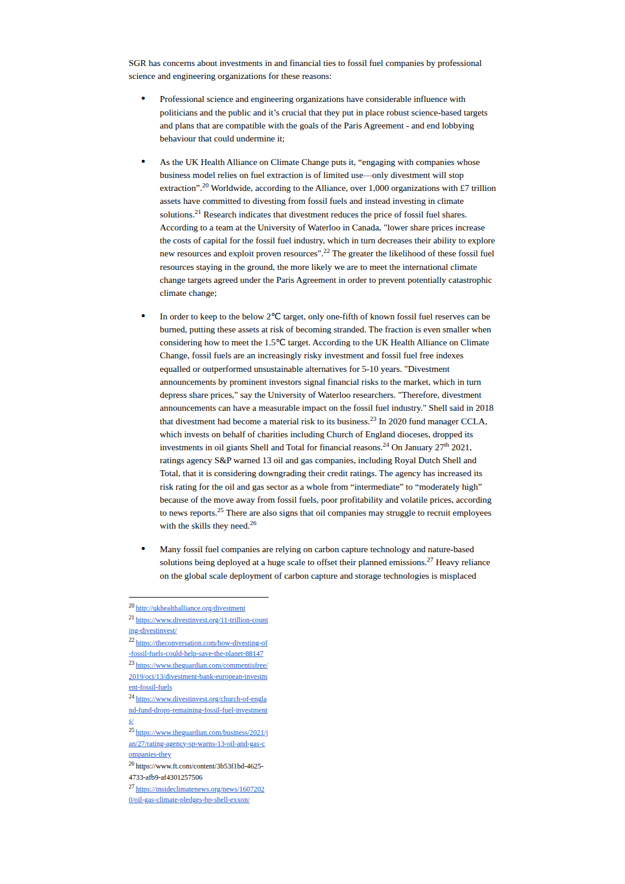SGR has concerns about investments in and financial ties to fossil fuel companies by professional science and engineering organizations for these reasons:
Professional science and engineering organizations have considerable influence with politicians and the public and it’s crucial that they put in place robust science-based targets and plans that are compatible with the goals of the Paris Agreement - and end lobbying behaviour that could undermine it;
As the UK Health Alliance on Climate Change puts it, “engaging with companies whose business model relies on fuel extraction is of limited use—only divestment will stop extraction”.20 Worldwide, according to the Alliance, over 1,000 organizations with £7 trillion assets have committed to divesting from fossil fuels and instead investing in climate solutions.21 Research indicates that divestment reduces the price of fossil fuel shares. According to a team at the University of Waterloo in Canada, "lower share prices increase the costs of capital for the fossil fuel industry, which in turn decreases their ability to explore new resources and exploit proven resources".22 The greater the likelihood of these fossil fuel resources staying in the ground, the more likely we are to meet the international climate change targets agreed under the Paris Agreement in order to prevent potentially catastrophic climate change;
In order to keep to the below 2℃ target, only one-fifth of known fossil fuel reserves can be burned, putting these assets at risk of becoming stranded. The fraction is even smaller when considering how to meet the 1.5℃ target. According to the UK Health Alliance on Climate Change, fossil fuels are an increasingly risky investment and fossil fuel free indexes equalled or outperformed unsustainable alternatives for 5-10 years. "Divestment announcements by prominent investors signal financial risks to the market, which in turn depress share prices," say the University of Waterloo researchers. "Therefore, divestment announcements can have a measurable impact on the fossil fuel industry." Shell said in 2018 that divestment had become a material risk to its business.23 In 2020 fund manager CCLA, which invests on behalf of charities including Church of England dioceses, dropped its investments in oil giants Shell and Total for financial reasons.24 On January 27th 2021, ratings agency S&P warned 13 oil and gas companies, including Royal Dutch Shell and Total, that it is considering downgrading their credit ratings. The agency has increased its risk rating for the oil and gas sector as a whole from “intermediate” to “moderately high” because of the move away from fossil fuels, poor profitability and volatile prices, according to news reports.25 There are also signs that oil companies may struggle to recruit employees with the skills they need.26
Many fossil fuel companies are relying on carbon capture technology and nature-based solutions being deployed at a huge scale to offset their planned emissions.27 Heavy reliance on the global scale deployment of carbon capture and storage technologies is misplaced
20 http://ukhealthalliance.org/divestment
21 https://www.divestinvest.org/11-trillion-counting-divestinvest/
22 https://theconversation.com/how-divesting-of-fossil-fuels-could-help-save-the-planet-88147
23 https://www.theguardian.com/commentisfree/2019/oct/13/divestment-bank-european-investment-fossil-fuels
24 https://www.divestinvest.org/church-of-england-fund-drops-remaining-fossil-fuel-investments/
25 https://www.theguardian.com/business/2021/jan/27/rating-agency-sp-warns-13-oil-and-gas-companies-they
26 https://www.ft.com/content/3b53f1bd-4625-4733-afb9-af4301257506
27 https://insideclimatenews.org/news/16072020/oil-gas-climate-pledges-bp-shell-exxon/